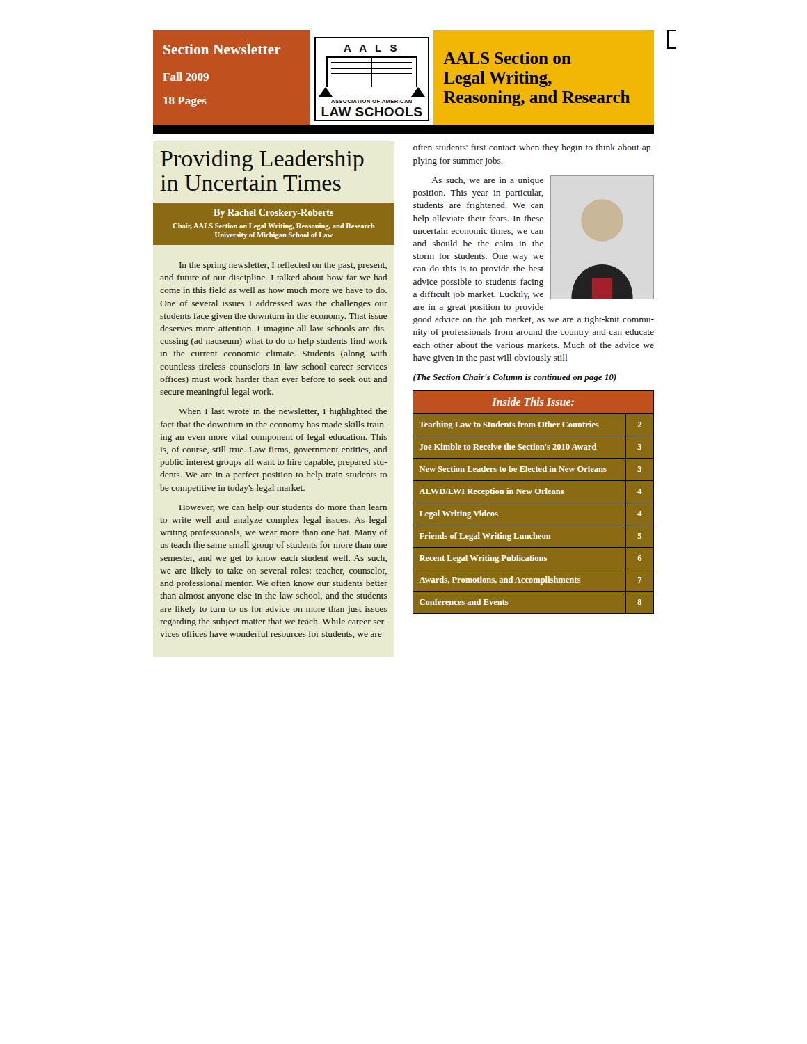Section Newsletter
Fall 2009
18 Pages
A A L S
ASSOCIATION OF AMERICAN
LAW SCHOOLS
AALS Section on
Legal Writing,
Reasoning, and Research
Providing Leadership in Uncertain Times
By Rachel Croskery-Roberts
Chair, AALS Section on Legal Writing, Reasoning, and Research
University of Michigan School of Law
In the spring newsletter, I reflected on the past, present, and future of our discipline. I talked about how far we had come in this field as well as how much more we have to do. One of several issues I addressed was the challenges our students face given the downturn in the economy. That issue deserves more attention. I imagine all law schools are discussing (ad nauseum) what to do to help students find work in the current economic climate. Students (along with countless tireless counselors in law school career services offices) must work harder than ever before to seek out and secure meaningful legal work.
When I last wrote in the newsletter, I highlighted the fact that the downturn in the economy has made skills training an even more vital component of legal education. This is, of course, still true. Law firms, government entities, and public interest groups all want to hire capable, prepared students. We are in a perfect position to help train students to be competitive in today's legal market.
However, we can help our students do more than learn to write well and analyze complex legal issues. As legal writing professionals, we wear more than one hat. Many of us teach the same small group of students for more than one semester, and we get to know each student well. As such, we are likely to take on several roles: teacher, counselor, and professional mentor. We often know our students better than almost anyone else in the law school, and the students are likely to turn to us for advice on more than just issues regarding the subject matter that we teach. While career services offices have wonderful resources for students, we are
often students' first contact when they begin to think about applying for summer jobs.
As such, we are in a unique position. This year in particular, students are frightened. We can help alleviate their fears. In these uncertain economic times, we can and should be the calm in the storm for students. One way we can do this is to provide the best advice possible to students facing a difficult job market. Luckily, we are in a great position to provide good advice on the job market, as we are a tight-knit community of professionals from around the country and can educate each other about the various markets. Much of the advice we have given in the past will obviously still
(The Section Chair's Column is continued on page 10)
Inside This Issue:
| Teaching Law to Students from Other Countries | 2 |
| Joe Kimble to Receive the Section's 2010 Award | 3 |
| New Section Leaders to be Elected in New Orleans | 3 |
| ALWD/LWI Reception in New Orleans | 4 |
| Legal Writing Videos | 4 |
| Friends of Legal Writing Luncheon | 5 |
| Recent Legal Writing Publications | 6 |
| Awards, Promotions, and Accomplishments | 7 |
| Conferences and Events | 8 |